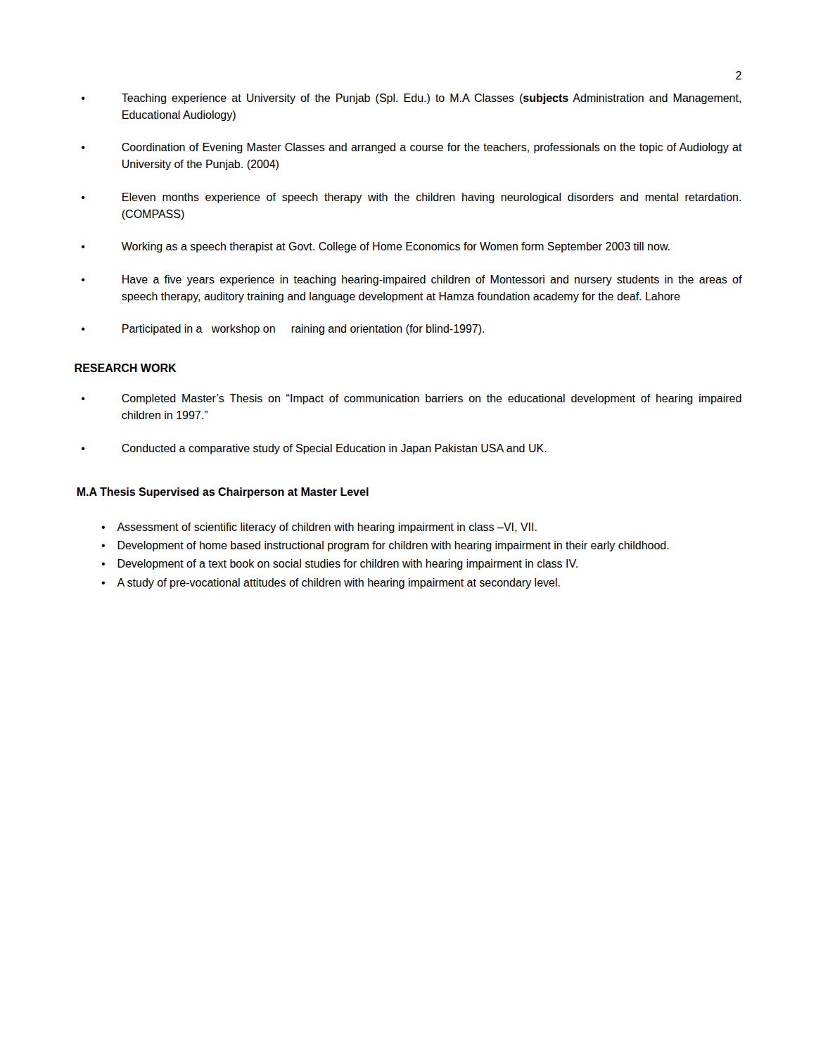2
Teaching experience at University of the Punjab (Spl. Edu.) to M.A Classes (subjects Administration and Management, Educational Audiology)
Coordination of Evening Master Classes and arranged a course for the teachers, professionals on the topic of Audiology at University of the Punjab. (2004)
Eleven months experience of speech therapy with the children having neurological disorders and mental retardation. (COMPASS)
Working as a speech therapist at Govt. College of Home Economics for Women form September 2003 till now.
Have a five years experience in teaching hearing-impaired children of Montessori and nursery students in the areas of speech therapy, auditory training and language development at Hamza foundation academy for the deaf. Lahore
Participated in a workshop on raining and orientation (for blind-1997).
RESEARCH WORK
Completed Master’s Thesis on “Impact of communication barriers on the educational development of hearing impaired children in 1997.”
Conducted a comparative study of Special Education in Japan Pakistan USA and UK.
M.A Thesis Supervised as Chairperson at Master Level
Assessment of scientific literacy of children with hearing impairment in class –VI, VII.
Development of home based instructional program for children with hearing impairment in their early childhood.
Development of a text book on social studies for children with hearing impairment in class IV.
A study of pre-vocational attitudes of children with hearing impairment at secondary level.